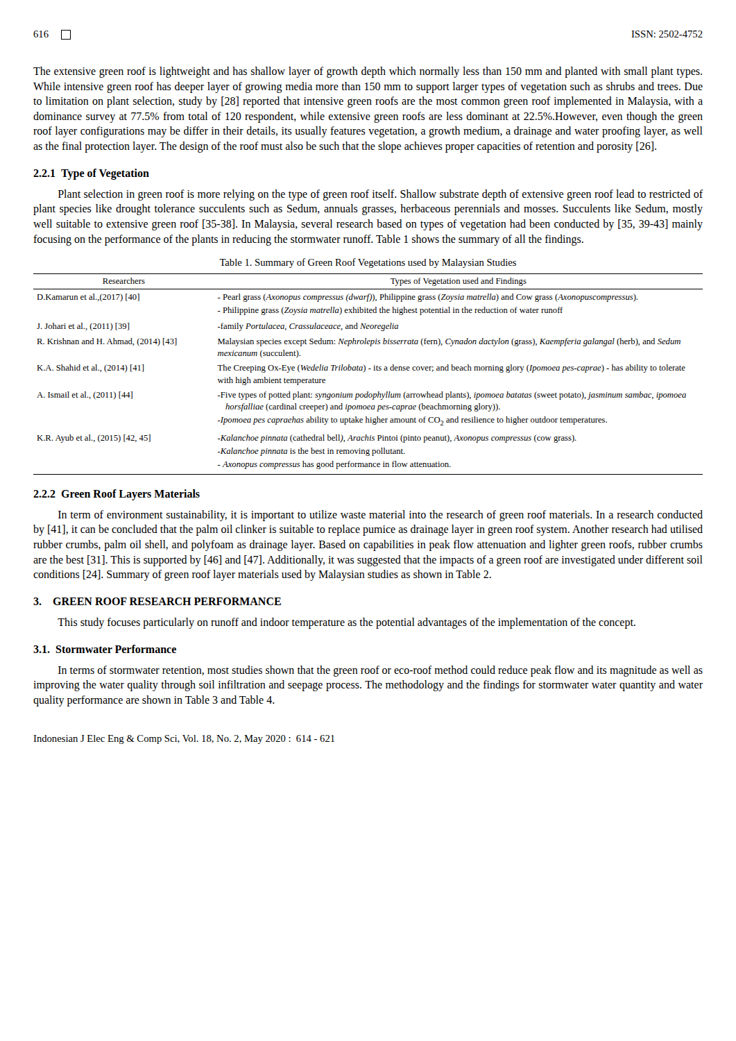616
ISSN: 2502-4752
The extensive green roof is lightweight and has shallow layer of growth depth which normally less than 150 mm and planted with small plant types. While intensive green roof has deeper layer of growing media more than 150 mm to support larger types of vegetation such as shrubs and trees. Due to limitation on plant selection, study by [28] reported that intensive green roofs are the most common green roof implemented in Malaysia, with a dominance survey at 77.5% from total of 120 respondent, while extensive green roofs are less dominant at 22.5%.However, even though the green roof layer configurations may be differ in their details, its usually features vegetation, a growth medium, a drainage and water proofing layer, as well as the final protection layer. The design of the roof must also be such that the slope achieves proper capacities of retention and porosity [26].
2.2.1 Type of Vegetation
Plant selection in green roof is more relying on the type of green roof itself. Shallow substrate depth of extensive green roof lead to restricted of plant species like drought tolerance succulents such as Sedum, annuals grasses, herbaceous perennials and mosses. Succulents like Sedum, mostly well suitable to extensive green roof [35-38]. In Malaysia, several research based on types of vegetation had been conducted by [35, 39-43] mainly focusing on the performance of the plants in reducing the stormwater runoff. Table 1 shows the summary of all the findings.
Table 1. Summary of Green Roof Vegetations used by Malaysian Studies
| Researchers | Types of Vegetation used and Findings |
| --- | --- |
| D.Kamarun et al.,(2017) [40] | - Pearl grass ( Axonopus compressus (dwarf) ), Philippine grass ( Zoysia matrella ) and Cow grass ( Axonopuscompressus ). - Philippine grass ( Zoysia matrella ) exhibited the highest potential in the reduction of water runoff |
| J. Johari et al., (2011) [39] | -family Portulacea, Crassulaceace, and Neoregelia |
| R. Krishnan and H. Ahmad, (2014) [43] | Malaysian species except Sedum: Nephrolepis bisserrata (fern), Cynadon dactylon (grass), Kaempferia galangal (herb), and Sedum mexicanum (succulent). |
| K.A. Shahid et al., (2014) [41] | The Creeping Ox-Eye ( Wedelia Trilobata ) - its a dense cover; and beach morning glory ( Ipomoea pes-caprae ) - has ability to tolerate with high ambient temperature |
| A. Ismail et al., (2011) [44] | -Five types of potted plant: syngonium podophyllum (arrowhead plants), ipomoea batatas (sweet potato), jasminum sambac , ipomoea horsfalliae (cardinal creeper) and ipomoea pes-caprae (beachmorning glory)). - Ipomoea pes capraehas ability to uptake higher amount of CO 2 and resilience to higher outdoor temperatures. |
| K.R. Ayub et al., (2015) [42, 45] | - Kalanchoe pinnata (cathedral bell ) , Arachis Pintoi (pinto peanut), Axonopus compressus (cow grass). - Kalanchoe pinnata is the best in removing pollutant. - Axonopus compressus has good performance in flow attenuation. |
2.2.2 Green Roof Layers Materials
In term of environment sustainability, it is important to utilize waste material into the research of green roof materials. In a research conducted by [41], it can be concluded that the palm oil clinker is suitable to replace pumice as drainage layer in green roof system. Another research had utilised rubber crumbs, palm oil shell, and polyfoam as drainage layer. Based on capabilities in peak flow attenuation and lighter green roofs, rubber crumbs are the best [31]. This is supported by [46] and [47]. Additionally, it was suggested that the impacts of a green roof are investigated under different soil conditions [24]. Summary of green roof layer materials used by Malaysian studies as shown in Table 2.
3. GREEN ROOF RESEARCH PERFORMANCE
This study focuses particularly on runoff and indoor temperature as the potential advantages of the implementation of the concept.
3.1. Stormwater Performance
In terms of stormwater retention, most studies shown that the green roof or eco-roof method could reduce peak flow and its magnitude as well as improving the water quality through soil infiltration and seepage process. The methodology and the findings for stormwater water quantity and water quality performance are shown in Table 3 and Table 4.
Indonesian J Elec Eng & Comp Sci, Vol. 18, No. 2, May 2020 : 614 - 621